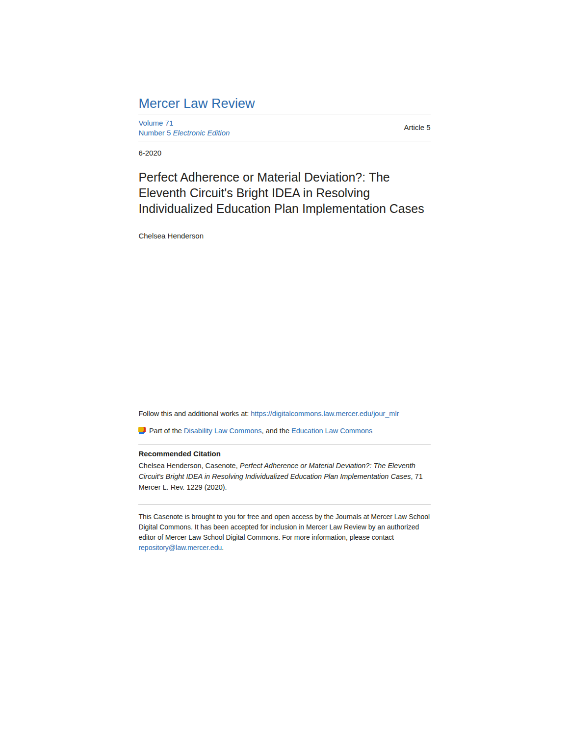Mercer Law Review
Volume 71
Number 5 Electronic Edition
Article 5
6-2020
Perfect Adherence or Material Deviation?: The Eleventh Circuit's Bright IDEA in Resolving Individualized Education Plan Implementation Cases
Chelsea Henderson
Follow this and additional works at: https://digitalcommons.law.mercer.edu/jour_mlr
Part of the Disability Law Commons, and the Education Law Commons
Recommended Citation
Chelsea Henderson, Casenote, Perfect Adherence or Material Deviation?: The Eleventh Circuit's Bright IDEA in Resolving Individualized Education Plan Implementation Cases, 71 Mercer L. Rev. 1229 (2020).
This Casenote is brought to you for free and open access by the Journals at Mercer Law School Digital Commons. It has been accepted for inclusion in Mercer Law Review by an authorized editor of Mercer Law School Digital Commons. For more information, please contact repository@law.mercer.edu.